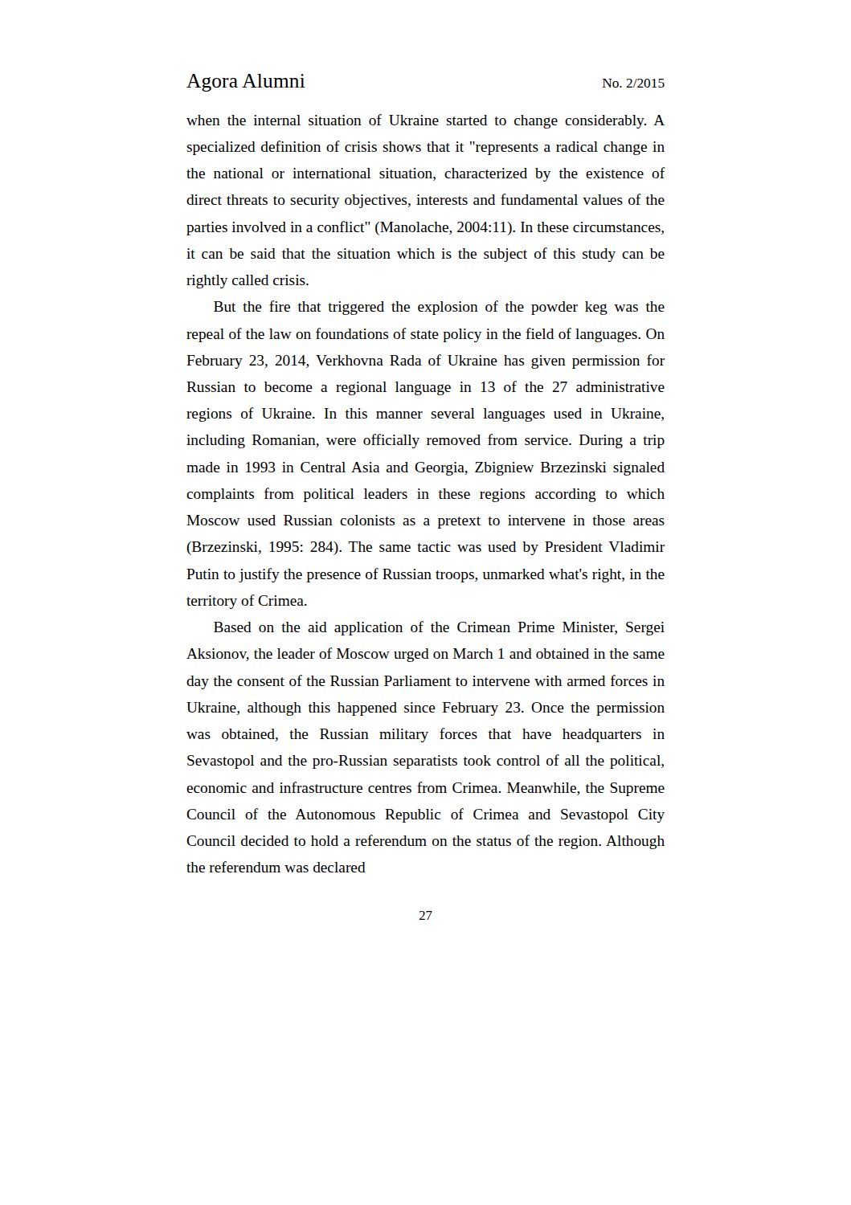Agora Alumni
No. 2/2015
when the internal situation of Ukraine started to change considerably. A specialized definition of crisis shows that it "represents a radical change in the national or international situation, characterized by the existence of direct threats to security objectives, interests and fundamental values of the parties involved in a conflict" (Manolache, 2004:11). In these circumstances, it can be said that the situation which is the subject of this study can be rightly called crisis.
But the fire that triggered the explosion of the powder keg was the repeal of the law on foundations of state policy in the field of languages. On February 23, 2014, Verkhovna Rada of Ukraine has given permission for Russian to become a regional language in 13 of the 27 administrative regions of Ukraine. In this manner several languages used in Ukraine, including Romanian, were officially removed from service. During a trip made in 1993 in Central Asia and Georgia, Zbigniew Brzezinski signaled complaints from political leaders in these regions according to which Moscow used Russian colonists as a pretext to intervene in those areas (Brzezinski, 1995: 284). The same tactic was used by President Vladimir Putin to justify the presence of Russian troops, unmarked what's right, in the territory of Crimea.
Based on the aid application of the Crimean Prime Minister, Sergei Aksionov, the leader of Moscow urged on March 1 and obtained in the same day the consent of the Russian Parliament to intervene with armed forces in Ukraine, although this happened since February 23. Once the permission was obtained, the Russian military forces that have headquarters in Sevastopol and the pro-Russian separatists took control of all the political, economic and infrastructure centres from Crimea. Meanwhile, the Supreme Council of the Autonomous Republic of Crimea and Sevastopol City Council decided to hold a referendum on the status of the region. Although the referendum was declared
27